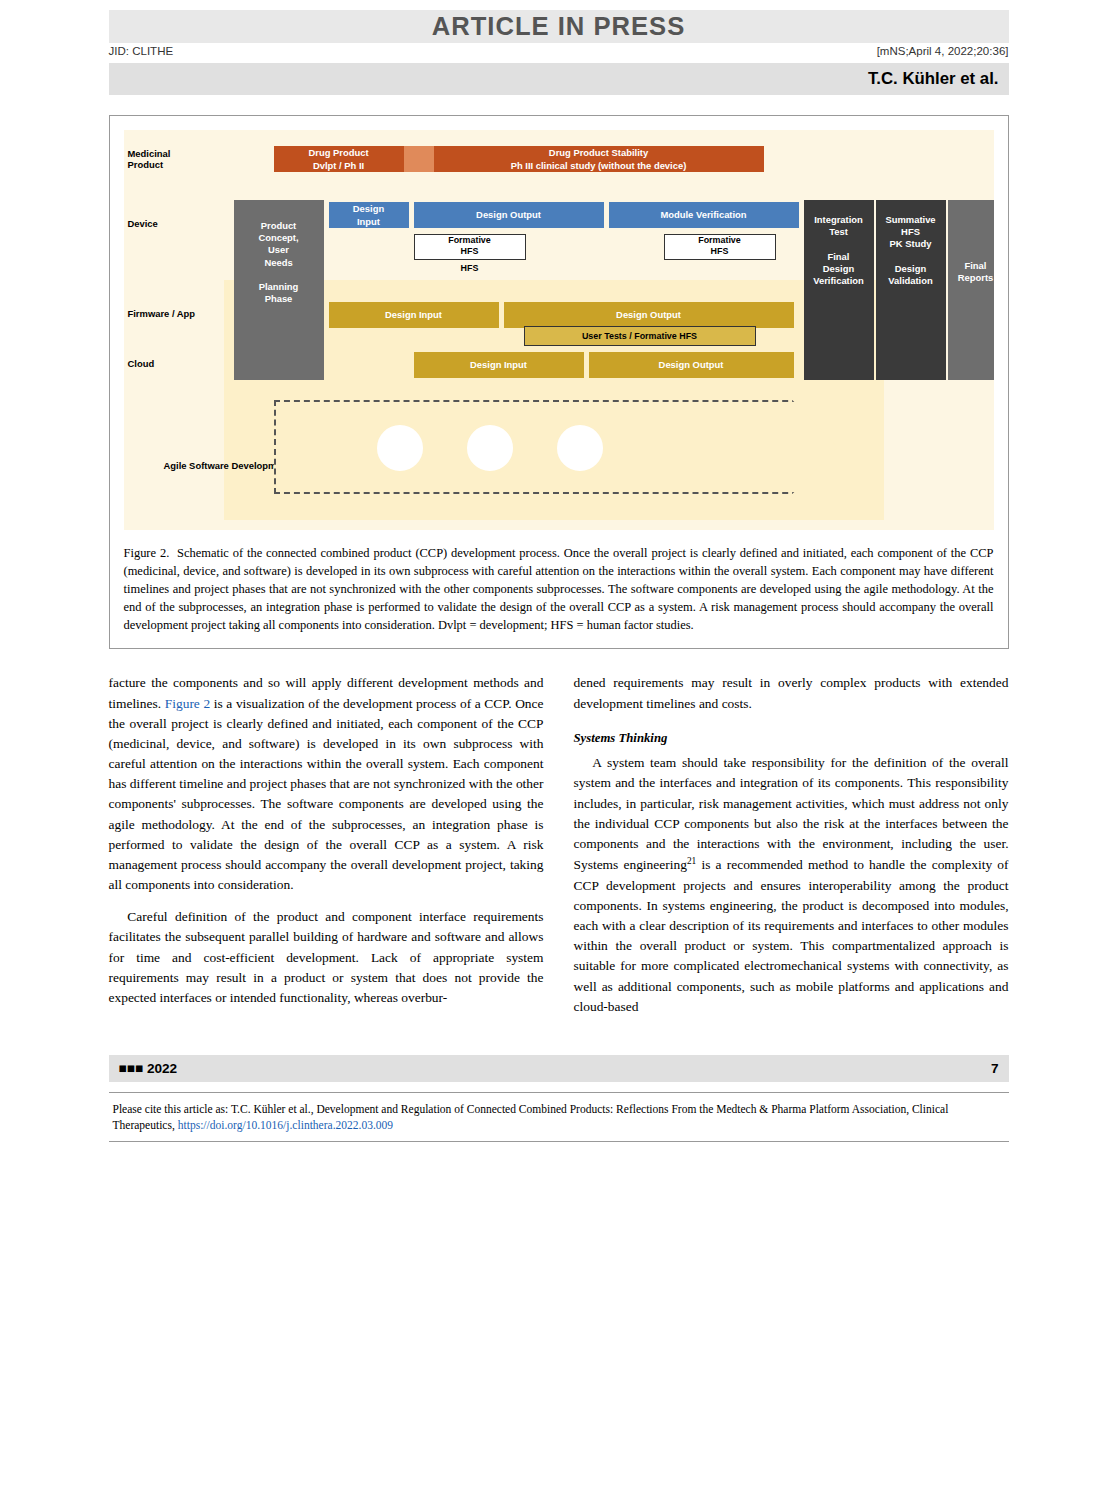ARTICLE IN PRESS
JID: CLITHE [mNS;April 4, 2022;20:36]
T.C. Kühler et al.
Medicinal
Product
Device
Firmware / App
Cloud
Agile Software Development
Drug Product
Drug Product
Dvlpt / Ph II
Drug Product Stability
Ph III clinical study (without the device)
Product
Concept,
User
Needs
Planning
Phase
Design
Input
Design Output
Module Verification
Formative
HFS
Formative
HFS
Formative
HFS
Integration
Test
Final
Design
Verification
Summative
HFS
PK Study
Design
Validation
Final
Reports
Design Input
Design Output
User Tests / Formative HFS
Design Input
Design Output
Figure 2. Schematic of the connected combined product (CCP) development process. Once the overall project is clearly defined and initiated, each component of the CCP (medicinal, device, and software) is developed in its own subprocess with careful attention on the interactions within the overall system. Each component may have different timelines and project phases that are not synchronized with the other components subprocesses. The software components are developed using the agile methodology. At the end of the subprocesses, an integration phase is performed to validate the design of the overall CCP as a system. A risk management process should accompany the overall development project taking all components into consideration. Dvlpt = development; HFS = human factor studies.
facture the components and so will apply different development methods and timelines. Figure 2 is a visualization of the development process of a CCP. Once the overall project is clearly defined and initiated, each component of the CCP (medicinal, device, and software) is developed in its own subprocess with careful attention on the interactions within the overall system. Each component has different timeline and project phases that are not synchronized with the other components' subprocesses. The software components are developed using the agile methodology. At the end of the subprocesses, an integration phase is performed to validate the design of the overall CCP as a system. A risk management process should accompany the overall development project, taking all components into consideration.
Careful definition of the product and component interface requirements facilitates the subsequent parallel building of hardware and software and allows for time and cost-efficient development. Lack of appropriate system requirements may result in a product or system that does not provide the expected interfaces or intended functionality, whereas overbur-
dened requirements may result in overly complex products with extended development timelines and costs.
Systems Thinking
A system team should take responsibility for the definition of the overall system and the interfaces and integration of its components. This responsibility includes, in particular, risk management activities, which must address not only the individual CCP components but also the risk at the interfaces between the components and the interactions with the environment, including the user. Systems engineering21 is a recommended method to handle the complexity of CCP development projects and ensures interoperability among the product components. In systems engineering, the product is decomposed into modules, each with a clear description of its requirements and interfaces to other modules within the overall product or system. This compartmentalized approach is suitable for more complicated electromechanical systems with connectivity, as well as additional components, such as mobile platforms and applications and cloud-based
■■■ 2022 7
Please cite this article as: T.C. Kühler et al., Development and Regulation of Connected Combined Products: Reflections From the Medtech & Pharma Platform Association, Clinical Therapeutics, https://doi.org/10.1016/j.clinthera.2022.03.009